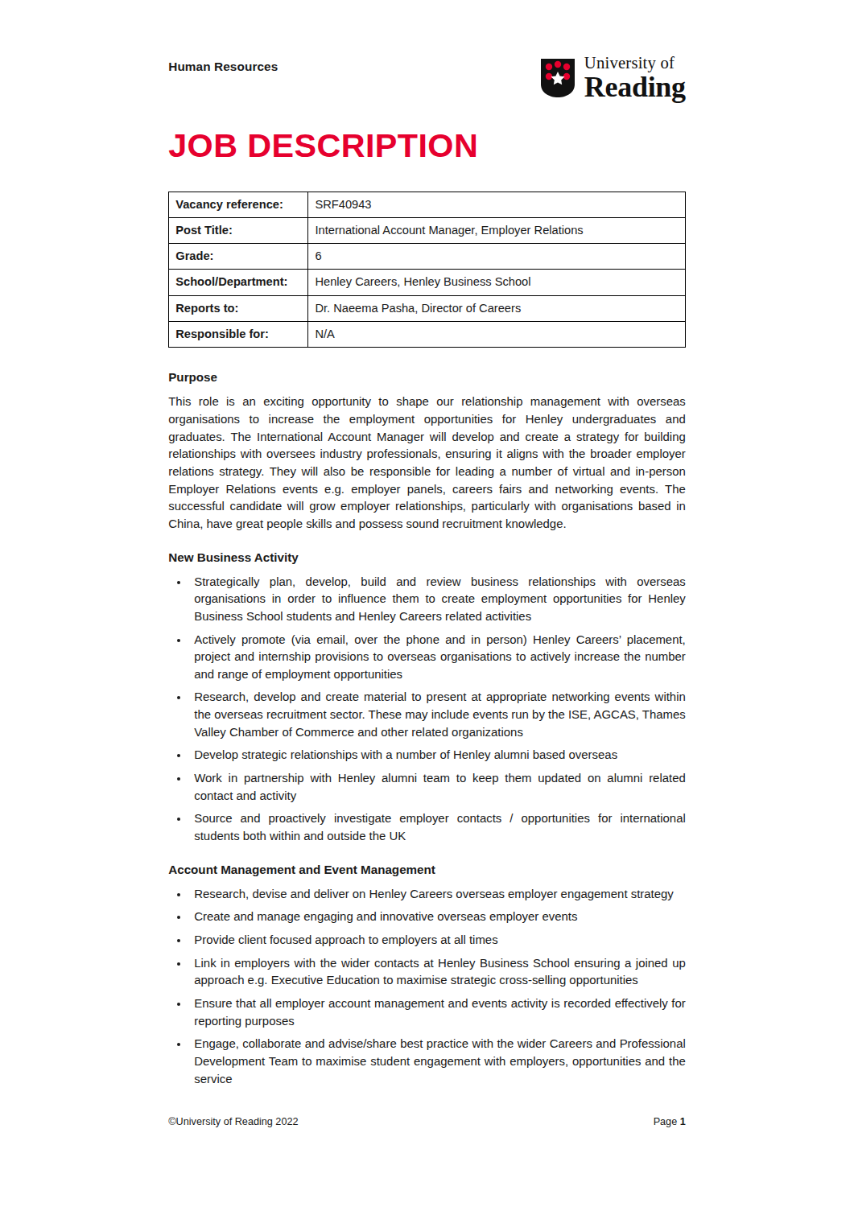Human Resources
University of Reading
JOB DESCRIPTION
| Vacancy reference: | SRF40943 |
| Post Title: | International Account Manager, Employer Relations |
| Grade: | 6 |
| School/Department: | Henley Careers, Henley Business School |
| Reports to: | Dr. Naeema Pasha, Director of Careers |
| Responsible for: | N/A |
Purpose
This role is an exciting opportunity to shape our relationship management with overseas organisations to increase the employment opportunities for Henley undergraduates and graduates. The International Account Manager will develop and create a strategy for building relationships with oversees industry professionals, ensuring it aligns with the broader employer relations strategy. They will also be responsible for leading a number of virtual and in-person Employer Relations events e.g. employer panels, careers fairs and networking events. The successful candidate will grow employer relationships, particularly with organisations based in China, have great people skills and possess sound recruitment knowledge.
New Business Activity
Strategically plan, develop, build and review business relationships with overseas organisations in order to influence them to create employment opportunities for Henley Business School students and Henley Careers related activities
Actively promote (via email, over the phone and in person) Henley Careers’ placement, project and internship provisions to overseas organisations to actively increase the number and range of employment opportunities
Research, develop and create material to present at appropriate networking events within the overseas recruitment sector. These may include events run by the ISE, AGCAS, Thames Valley Chamber of Commerce and other related organizations
Develop strategic relationships with a number of Henley alumni based overseas
Work in partnership with Henley alumni team to keep them updated on alumni related contact and activity
Source and proactively investigate employer contacts / opportunities for international students both within and outside the UK
Account Management and Event Management
Research, devise and deliver on Henley Careers overseas employer engagement strategy
Create and manage engaging and innovative overseas employer events
Provide client focused approach to employers at all times
Link in employers with the wider contacts at Henley Business School ensuring a joined up approach e.g. Executive Education to maximise strategic cross-selling opportunities
Ensure that all employer account management and events activity is recorded effectively for reporting purposes
Engage, collaborate and advise/share best practice with the wider Careers and Professional Development Team to maximise student engagement with employers, opportunities and the service
©University of Reading 2022
Page 1